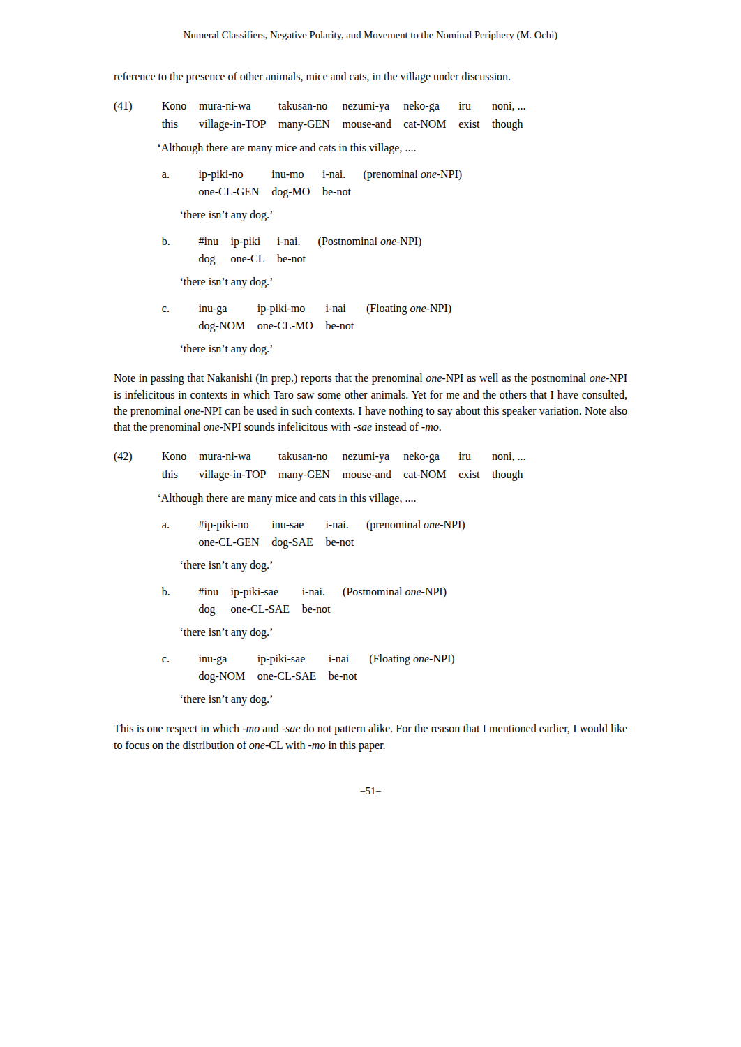Numeral Classifiers, Negative Polarity, and Movement to the Nominal Periphery (M. Ochi)
reference to the presence of other animals, mice and cats, in the village under discussion.
| (41) | Kono | mura-ni-wa | takusan-no | nezumi-ya | neko-ga | iru | noni, ... |
| | this | village-in-TOP | many-GEN | mouse-and | cat-NOM | exist | though |
‘Although there are many mice and cats in this village, ....
| | a. | ip-piki-no | inu-mo | i-nai. | (prenominal one -NPI) |
| | | one-CL-GEN | dog-MO | be-not | |
‘there isn’t any dog.’
| | b. | #inu | ip-piki | i-nai. | (Postnominal one -NPI) |
| | | dog | one-CL | be-not | |
‘there isn’t any dog.’
| | c. | inu-ga | ip-piki-mo | i-nai | (Floating one -NPI) |
| | | dog-NOM | one-CL-MO | be-not | |
‘there isn’t any dog.’
Note in passing that Nakanishi (in prep.) reports that the prenominal one-NPI as well as the postnominal one-NPI is infelicitous in contexts in which Taro saw some other animals. Yet for me and the others that I have consulted, the prenominal one-NPI can be used in such contexts. I have nothing to say about this speaker variation. Note also that the prenominal one-NPI sounds infelicitous with -sae instead of -mo.
| (42) | Kono | mura-ni-wa | takusan-no | nezumi-ya | neko-ga | iru | noni, ... |
| | this | village-in-TOP | many-GEN | mouse-and | cat-NOM | exist | though |
‘Although there are many mice and cats in this village, ....
| | a. | #ip-piki-no | inu-sae | i-nai. | (prenominal one -NPI) |
| | | one-CL-GEN | dog-SAE | be-not | |
‘there isn’t any dog.’
| | b. | #inu | ip-piki-sae | i-nai. | (Postnominal one -NPI) |
| | | dog | one-CL-SAE | be-not | |
‘there isn’t any dog.’
| | c. | inu-ga | ip-piki-sae | i-nai | (Floating one -NPI) |
| | | dog-NOM | one-CL-SAE | be-not | |
‘there isn’t any dog.’
This is one respect in which -mo and -sae do not pattern alike. For the reason that I mentioned earlier, I would like to focus on the distribution of one-CL with -mo in this paper.
−51−